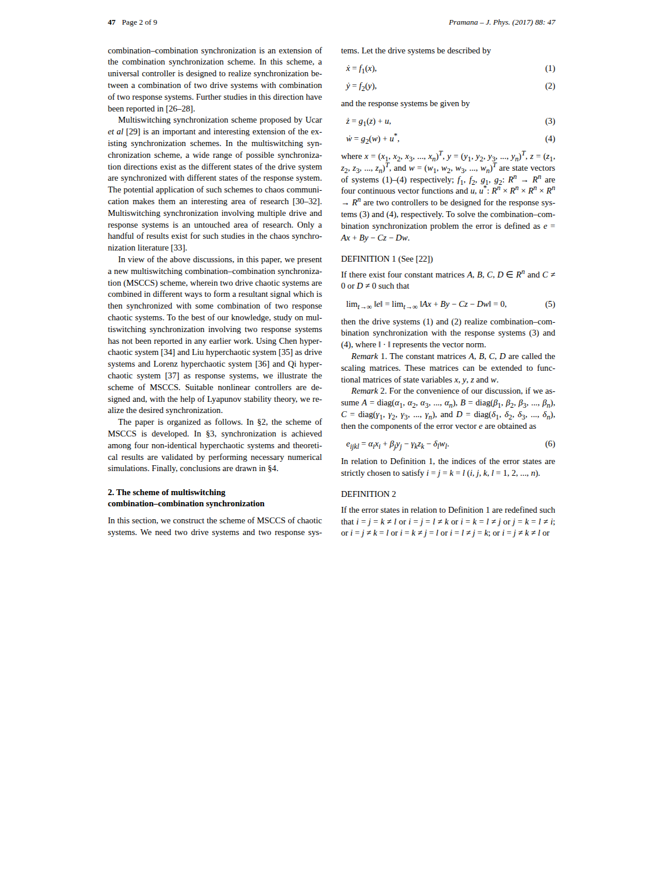47 Page 2 of 9
Pramana – J. Phys. (2017) 88: 47
combination–combination synchronization is an extension of the combination synchronization scheme. In this scheme, a universal controller is designed to realize synchronization between a combination of two drive systems with combination of two response systems. Further studies in this direction have been reported in [26–28].
Multiswitching synchronization scheme proposed by Ucar et al [29] is an important and interesting extension of the existing synchronization schemes. In the multiswitching synchronization scheme, a wide range of possible synchronization directions exist as the different states of the drive system are synchronized with different states of the response system. The potential application of such schemes to chaos communication makes them an interesting area of research [30–32]. Multiswitching synchronization involving multiple drive and response systems is an untouched area of research. Only a handful of results exist for such studies in the chaos synchronization literature [33].
In view of the above discussions, in this paper, we present a new multiswitching combination–combination synchronization (MSCCS) scheme, wherein two drive chaotic systems are combined in different ways to form a resultant signal which is then synchronized with some combination of two response chaotic systems. To the best of our knowledge, study on multiswitching synchronization involving two response systems has not been reported in any earlier work. Using Chen hyperchaotic system [34] and Liu hyperchaotic system [35] as drive systems and Lorenz hyperchaotic system [36] and Qi hyperchaotic system [37] as response systems, we illustrate the scheme of MSCCS. Suitable nonlinear controllers are designed and, with the help of Lyapunov stability theory, we realize the desired synchronization.
The paper is organized as follows. In §2, the scheme of MSCCS is developed. In §3, synchronization is achieved among four non-identical hyperchaotic systems and theoretical results are validated by performing necessary numerical simulations. Finally, conclusions are drawn in §4.
2. The scheme of multiswitching
combination–combination synchronization
In this section, we construct the scheme of MSCCS of chaotic systems. We need two drive systems and two response systems. Let the drive systems be described by
ẋ = f1(x),
(1)
ẏ = f2(y),
(2)
and the response systems be given by
ż = g1(z) + u,
(3)
ẇ = g2(w) + u*,
(4)
where x = (x1, x2, x3, ..., xn)T, y = (y1, y2, y3, ..., yn)T, z = (z1, z2, z3, ..., zn)T, and w = (w1, w2, w3, ..., wn)T are state vectors of systems (1)–(4) respectively; f1, f2, g1, g2: Rn → Rn are four continuous vector functions and u, u*: Rn × Rn × Rn × Rn → Rn are two controllers to be designed for the response systems (3) and (4), respectively. To solve the combination–combination synchronization problem the error is defined as e = Ax + By − Cz − Dw.
DEFINITION 1 (See [22])
If there exist four constant matrices A, B, C, D ∈ Rn and C ≠ 0 or D ≠ 0 such that
limt→∞ ‖e‖ = limt→∞ ‖Ax + By − Cz − Dw‖ = 0,
(5)
then the drive systems (1) and (2) realize combination–combination synchronization with the response systems (3) and (4), where ‖ · ‖ represents the vector norm.
Remark 1. The constant matrices A, B, C, D are called the scaling matrices. These matrices can be extended to functional matrices of state variables x, y, z and w.
Remark 2. For the convenience of our discussion, if we assume A = diag(α1, α2, α3, ..., αn), B = diag(β1, β2, β3, ..., βn), C = diag(γ1, γ2, γ3, ..., γn), and D = diag(δ1, δ2, δ3, ..., δn), then the components of the error vector e are obtained as
eijkl = αixi + βjyj − γkzk − δlwl.
(6)
In relation to Definition 1, the indices of the error states are strictly chosen to satisfy i = j = k = l (i, j, k, l = 1, 2, ..., n).
DEFINITION 2
If the error states in relation to Definition 1 are redefined such that i = j = k ≠ l or i = j = l ≠ k or i = k = l ≠ j or j = k = l ≠ i; or i = j ≠ k = l or i = k ≠ j = l or i = l ≠ j = k; or i = j ≠ k ≠ l or